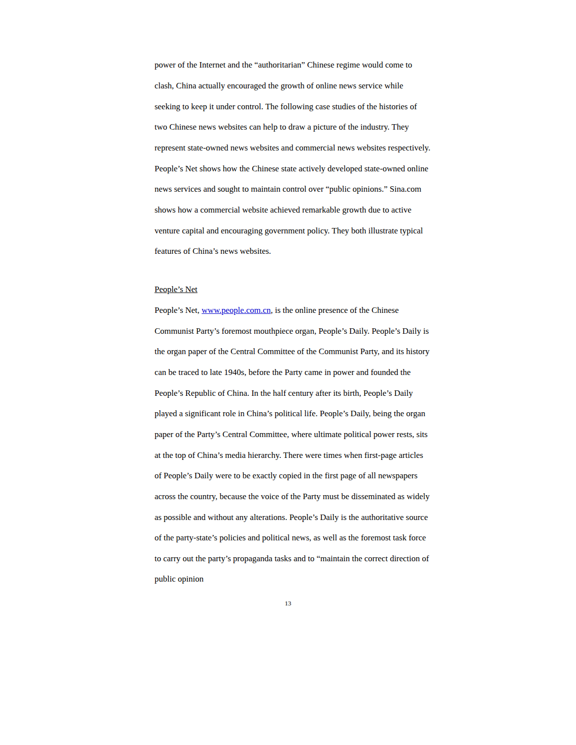power of the Internet and the “authoritarian” Chinese regime would come to clash, China actually encouraged the growth of online news service while seeking to keep it under control. The following case studies of the histories of two Chinese news websites can help to draw a picture of the industry. They represent state-owned news websites and commercial news websites respectively. People’s Net shows how the Chinese state actively developed state-owned online news services and sought to maintain control over “public opinions.” Sina.com shows how a commercial website achieved remarkable growth due to active venture capital and encouraging government policy. They both illustrate typical features of China’s news websites.
People’s Net
People’s Net, www.people.com.cn, is the online presence of the Chinese Communist Party’s foremost mouthpiece organ, People’s Daily. People’s Daily is the organ paper of the Central Committee of the Communist Party, and its history can be traced to late 1940s, before the Party came in power and founded the People’s Republic of China. In the half century after its birth, People’s Daily played a significant role in China’s political life. People’s Daily, being the organ paper of the Party’s Central Committee, where ultimate political power rests, sits at the top of China’s media hierarchy. There were times when first-page articles of People’s Daily were to be exactly copied in the first page of all newspapers across the country, because the voice of the Party must be disseminated as widely as possible and without any alterations. People’s Daily is the authoritative source of the party-state’s policies and political news, as well as the foremost task force to carry out the party’s propaganda tasks and to “maintain the correct direction of public opinion
13